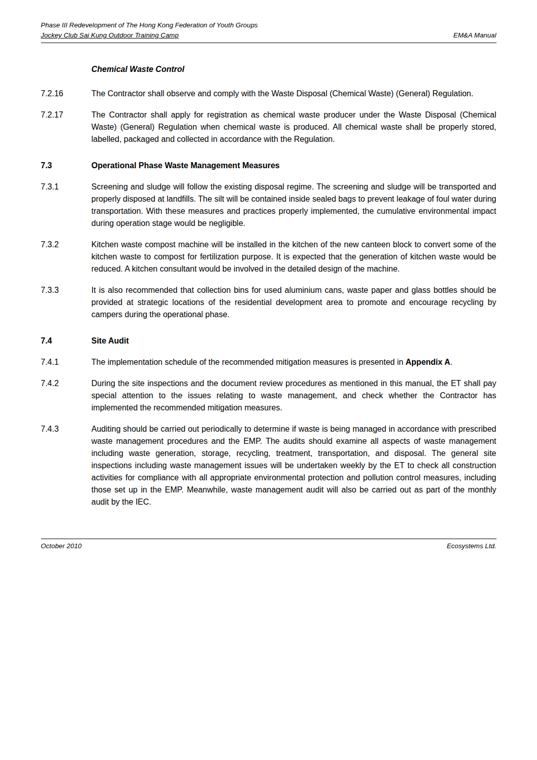Phase III Redevelopment of The Hong Kong Federation of Youth Groups Jockey Club Sai Kung Outdoor Training Camp EM&A Manual
Chemical Waste Control
7.2.16 The Contractor shall observe and comply with the Waste Disposal (Chemical Waste) (General) Regulation.
7.2.17 The Contractor shall apply for registration as chemical waste producer under the Waste Disposal (Chemical Waste) (General) Regulation when chemical waste is produced. All chemical waste shall be properly stored, labelled, packaged and collected in accordance with the Regulation.
7.3 Operational Phase Waste Management Measures
7.3.1 Screening and sludge will follow the existing disposal regime. The screening and sludge will be transported and properly disposed at landfills. The silt will be contained inside sealed bags to prevent leakage of foul water during transportation. With these measures and practices properly implemented, the cumulative environmental impact during operation stage would be negligible.
7.3.2 Kitchen waste compost machine will be installed in the kitchen of the new canteen block to convert some of the kitchen waste to compost for fertilization purpose. It is expected that the generation of kitchen waste would be reduced. A kitchen consultant would be involved in the detailed design of the machine.
7.3.3 It is also recommended that collection bins for used aluminium cans, waste paper and glass bottles should be provided at strategic locations of the residential development area to promote and encourage recycling by campers during the operational phase.
7.4 Site Audit
7.4.1 The implementation schedule of the recommended mitigation measures is presented in Appendix A.
7.4.2 During the site inspections and the document review procedures as mentioned in this manual, the ET shall pay special attention to the issues relating to waste management, and check whether the Contractor has implemented the recommended mitigation measures.
7.4.3 Auditing should be carried out periodically to determine if waste is being managed in accordance with prescribed waste management procedures and the EMP. The audits should examine all aspects of waste management including waste generation, storage, recycling, treatment, transportation, and disposal. The general site inspections including waste management issues will be undertaken weekly by the ET to check all construction activities for compliance with all appropriate environmental protection and pollution control measures, including those set up in the EMP. Meanwhile, waste management audit will also be carried out as part of the monthly audit by the IEC.
October 2010 Ecosystems Ltd.